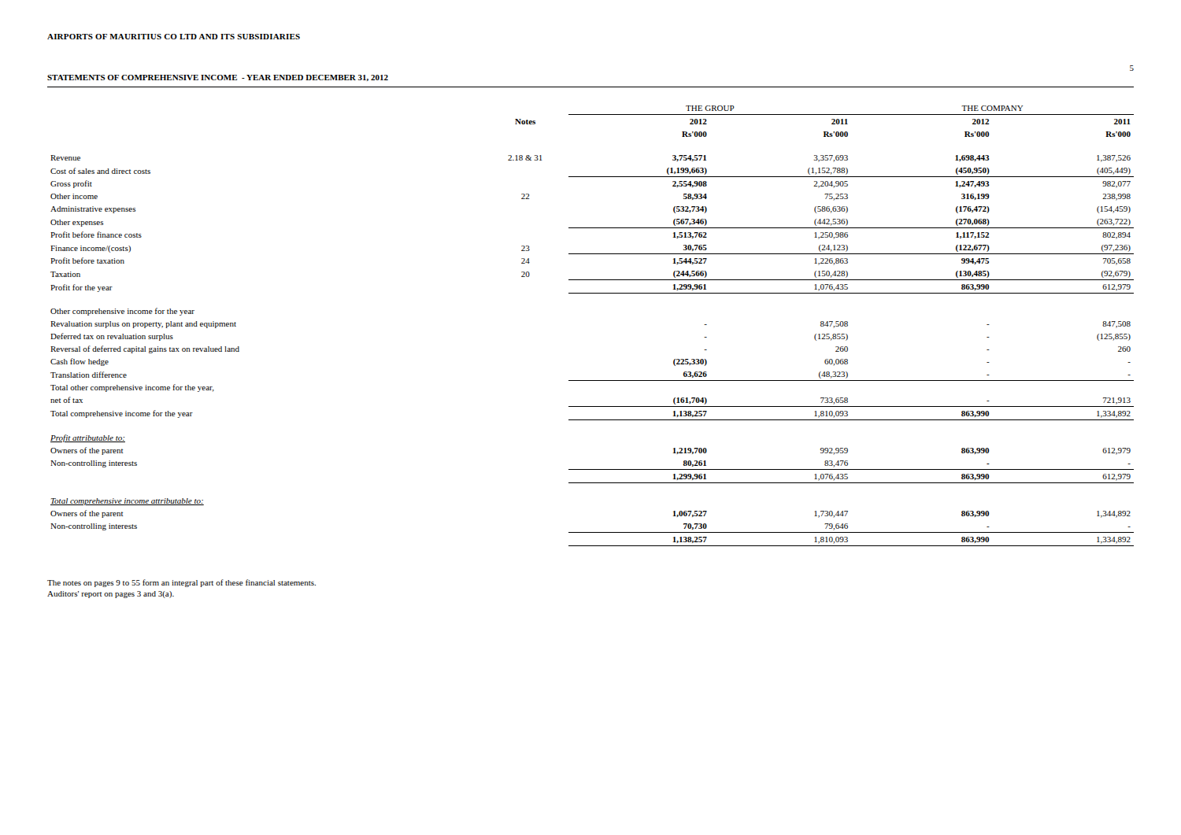AIRPORTS OF MAURITIUS CO LTD AND ITS SUBSIDIARIES
5
STATEMENTS OF COMPREHENSIVE INCOME - YEAR ENDED DECEMBER 31, 2012
| | | THE GROUP | THE COMPANY |
| --- | --- | --- | --- |
| | Notes | 2012 | 2011 | 2012 | 2011 |
| | | Rs'000 | Rs'000 | Rs'000 | Rs'000 |
| Revenue | 2.18 & 31 | 3,754,571 | 3,357,693 | 1,698,443 | 1,387,526 |
| Cost of sales and direct costs | | (1,199,663) | (1,152,788) | (450,950) | (405,449) |
| Gross profit | | 2,554,908 | 2,204,905 | 1,247,493 | 982,077 |
| Other income | 22 | 58,934 | 75,253 | 316,199 | 238,998 |
| Administrative expenses | | (532,734) | (586,636) | (176,472) | (154,459) |
| Other expenses | | (567,346) | (442,536) | (270,068) | (263,722) |
| Profit before finance costs | | 1,513,762 | 1,250,986 | 1,117,152 | 802,894 |
| Finance income/(costs) | 23 | 30,765 | (24,123) | (122,677) | (97,236) |
| Profit before taxation | 24 | 1,544,527 | 1,226,863 | 994,475 | 705,658 |
| Taxation | 20 | (244,566) | (150,428) | (130,485) | (92,679) |
| Profit for the year | | 1,299,961 | 1,076,435 | 863,990 | 612,979 |
| Other comprehensive income for the year | | | | | |
| Revaluation surplus on property, plant and equipment | | - | 847,508 | - | 847,508 |
| Deferred tax on revaluation surplus | | - | (125,855) | - | (125,855) |
| Reversal of deferred capital gains tax on revalued land | | - | 260 | - | 260 |
| Cash flow hedge | | (225,330) | 60,068 | - | - |
| Translation difference | | 63,626 | (48,323) | - | - |
| Total other comprehensive income for the year, | | | | | |
| net of tax | | (161,704) | 733,658 | - | 721,913 |
| Total comprehensive income for the year | | 1,138,257 | 1,810,093 | 863,990 | 1,334,892 |
| Profit attributable to: | | | | | |
| Owners of the parent | | 1,219,700 | 992,959 | 863,990 | 612,979 |
| Non-controlling interests | | 80,261 | 83,476 | - | - |
| | | 1,299,961 | 1,076,435 | 863,990 | 612,979 |
| Total comprehensive income attributable to: | | | | | |
| Owners of the parent | | 1,067,527 | 1,730,447 | 863,990 | 1,344,892 |
| Non-controlling interests | | 70,730 | 79,646 | - | - |
| | | 1,138,257 | 1,810,093 | 863,990 | 1,334,892 |
The notes on pages 9 to 55 form an integral part of these financial statements.
Auditors' report on pages 3 and 3(a).